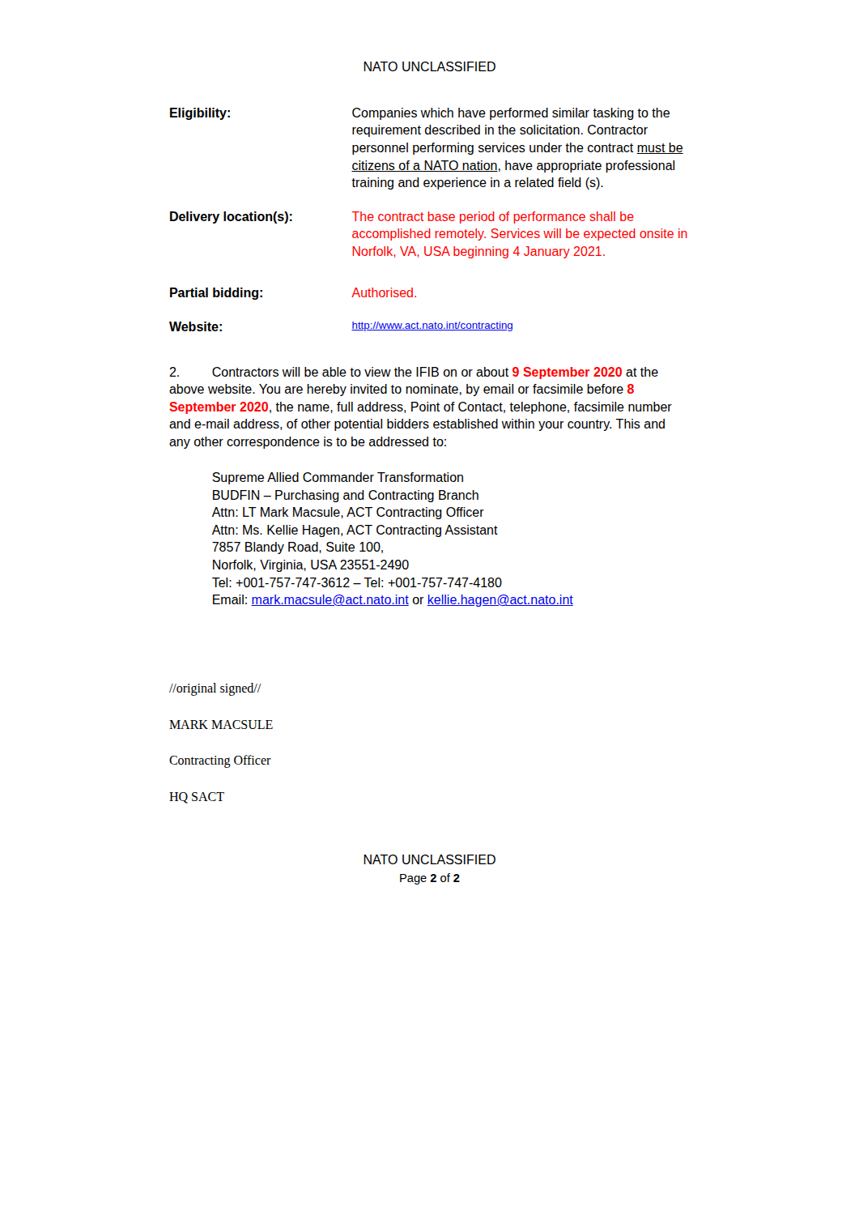NATO UNCLASSIFIED
| Eligibility: | Companies which have performed similar tasking to the requirement described in the solicitation. Contractor personnel performing services under the contract must be citizens of a NATO nation , have appropriate professional training and experience in a related field (s). |
| Delivery location(s): | The contract base period of performance shall be accomplished remotely. Services will be expected onsite in Norfolk, VA, USA beginning 4 January 2021. |
| Partial bidding: | Authorised. |
| Website: | http://www.act.nato.int/contracting |
2. Contractors will be able to view the IFIB on or about 9 September 2020 at the above website. You are hereby invited to nominate, by email or facsimile before 8 September 2020, the name, full address, Point of Contact, telephone, facsimile number and e-mail address, of other potential bidders established within your country. This and any other correspondence is to be addressed to:
Supreme Allied Commander Transformation
BUDFIN – Purchasing and Contracting Branch
Attn: LT Mark Macsule, ACT Contracting Officer
Attn: Ms. Kellie Hagen, ACT Contracting Assistant
7857 Blandy Road, Suite 100,
Norfolk, Virginia, USA 23551-2490
Tel: +001-757-747-3612 – Tel: +001-757-747-4180
Email: mark.macsule@act.nato.int or kellie.hagen@act.nato.int
//original signed//
MARK MACSULE
Contracting Officer
HQ SACT
NATO UNCLASSIFIED
Page 2 of 2